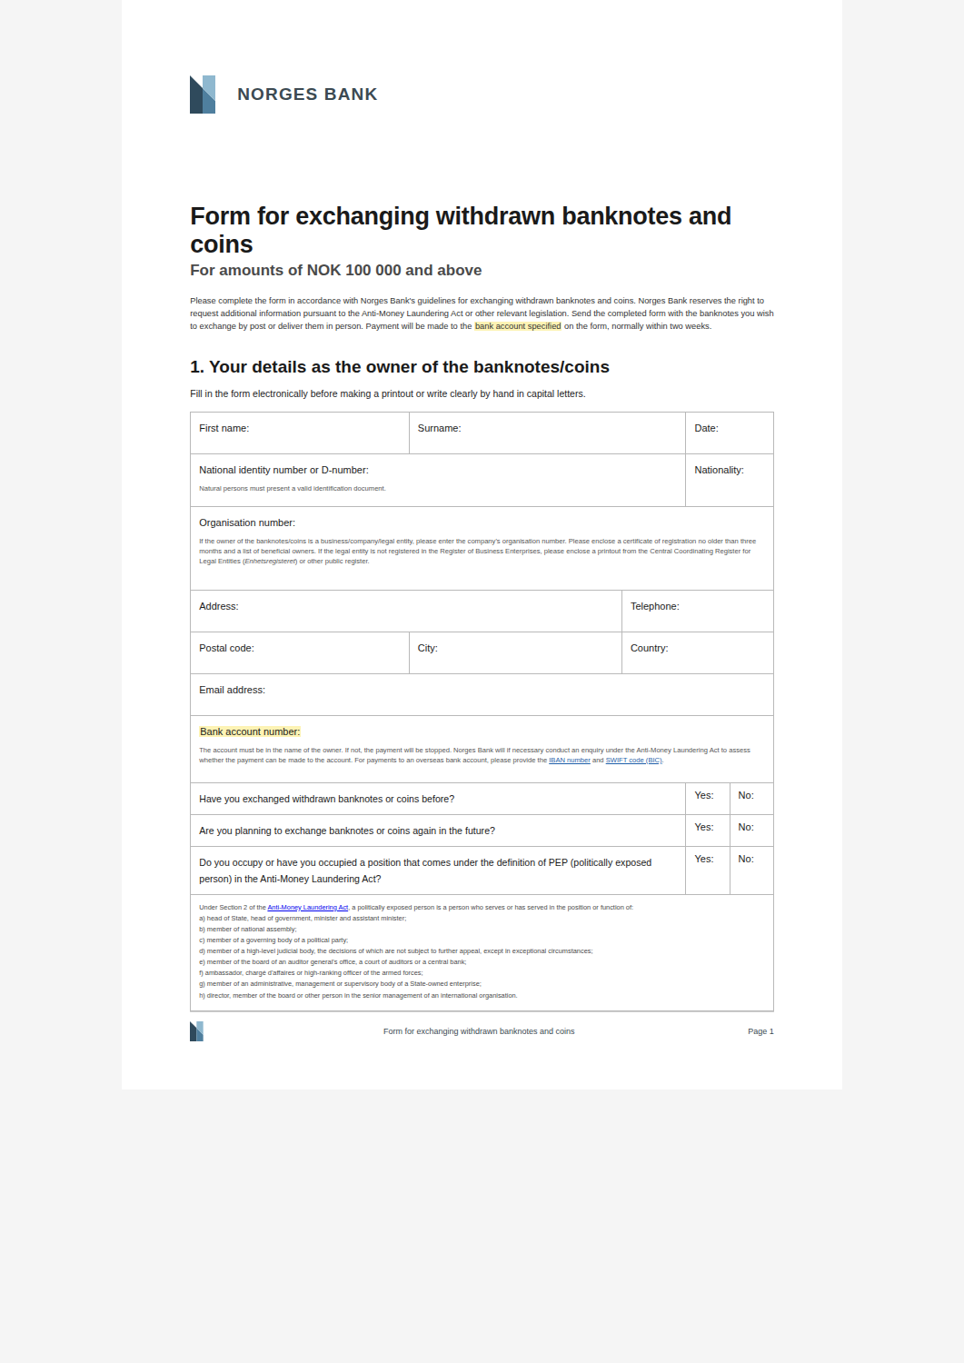NORGES BANK
Form for exchanging withdrawn banknotes and coins
For amounts of NOK 100 000 and above
Please complete the form in accordance with Norges Bank's guidelines for exchanging withdrawn banknotes and coins. Norges Bank reserves the right to request additional information pursuant to the Anti-Money Laundering Act or other relevant legislation. Send the completed form with the banknotes you wish to exchange by post or deliver them in person. Payment will be made to the bank account specified on the form, normally within two weeks.
1. Your details as the owner of the banknotes/coins
Fill in the form electronically before making a printout or write clearly by hand in capital letters.
| First name: | Surname: | Date: |
| National identity number or D-number: Natural persons must present a valid identification document. | Nationality: |
| Organisation number: If the owner of the banknotes/coins is a business/company/legal entity, please enter the company's organisation number. Please enclose a certificate of registration no older than three months and a list of beneficial owners. If the legal entity is not registered in the Register of Business Enterprises, please enclose a printout from the Central Coordinating Register for Legal Entities ( Enhetsregisteret ) or other public register. |
| Address: | Telephone: |
| Postal code: | City: | Country: |
| Email address: |
| Bank account number: The account must be in the name of the owner. If not, the payment will be stopped. Norges Bank will if necessary conduct an enquiry under the Anti-Money Laundering Act to assess whether the payment can be made to the account. For payments to an overseas bank account, please provide the IBAN number and SWIFT code (BIC) . |
| Have you exchanged withdrawn banknotes or coins before? | Yes: | No: |
| Are you planning to exchange banknotes or coins again in the future? | Yes: | No: |
| Do you occupy or have you occupied a position that comes under the definition of PEP (politically exposed person) in the Anti-Money Laundering Act? | Yes: | No: |
| Under Section 2 of the Anti-Money Laundering Act , a politically exposed person is a person who serves or has served in the position or function of: a) head of State, head of government, minister and assistant minister; b) member of national assembly; c) member of a governing body of a political party; d) member of a high-level judicial body, the decisions of which are not subject to further appeal, except in exceptional circumstances; e) member of the board of an auditor general's office, a court of auditors or a central bank; f) ambassador, chargé d'affaires or high-ranking officer of the armed forces; g) member of an administrative, management or supervisory body of a State-owned enterprise; h) director, member of the board or other person in the senior management of an international organisation. |
Form for exchanging withdrawn banknotes and coins
Page 1